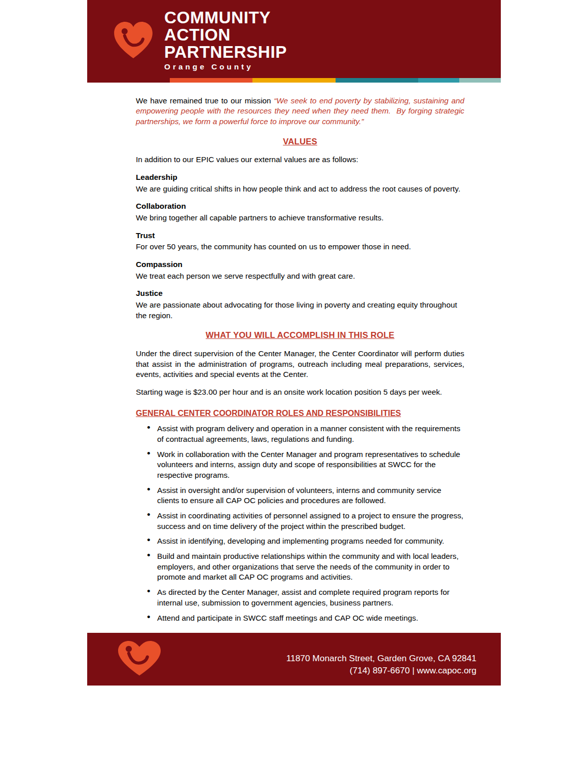Community Action Partnership Orange County
We have remained true to our mission “We seek to end poverty by stabilizing, sustaining and empowering people with the resources they need when they need them. By forging strategic partnerships, we form a powerful force to improve our community.”
VALUES
In addition to our EPIC values our external values are as follows:
Leadership
We are guiding critical shifts in how people think and act to address the root causes of poverty.
Collaboration
We bring together all capable partners to achieve transformative results.
Trust
For over 50 years, the community has counted on us to empower those in need.
Compassion
We treat each person we serve respectfully and with great care.
Justice
We are passionate about advocating for those living in poverty and creating equity throughout the region.
WHAT YOU WILL ACCOMPLISH IN THIS ROLE
Under the direct supervision of the Center Manager, the Center Coordinator will perform duties that assist in the administration of programs, outreach including meal preparations, services, events, activities and special events at the Center.
Starting wage is $23.00 per hour and is an onsite work location position 5 days per week.
GENERAL CENTER COORDINATOR ROLES AND RESPONSIBILITIES
Assist with program delivery and operation in a manner consistent with the requirements of contractual agreements, laws, regulations and funding.
Work in collaboration with the Center Manager and program representatives to schedule volunteers and interns, assign duty and scope of responsibilities at SWCC for the respective programs.
Assist in oversight and/or supervision of volunteers, interns and community service clients to ensure all CAP OC policies and procedures are followed.
Assist in coordinating activities of personnel assigned to a project to ensure the progress, success and on time delivery of the project within the prescribed budget.
Assist in identifying, developing and implementing programs needed for community.
Build and maintain productive relationships within the community and with local leaders, employers, and other organizations that serve the needs of the community in order to promote and market all CAP OC programs and activities.
As directed by the Center Manager, assist and complete required program reports for internal use, submission to government agencies, business partners.
Attend and participate in SWCC staff meetings and CAP OC wide meetings.
11870 Monarch Street, Garden Grove, CA 92841
(714) 897-6670 | www.capoc.org